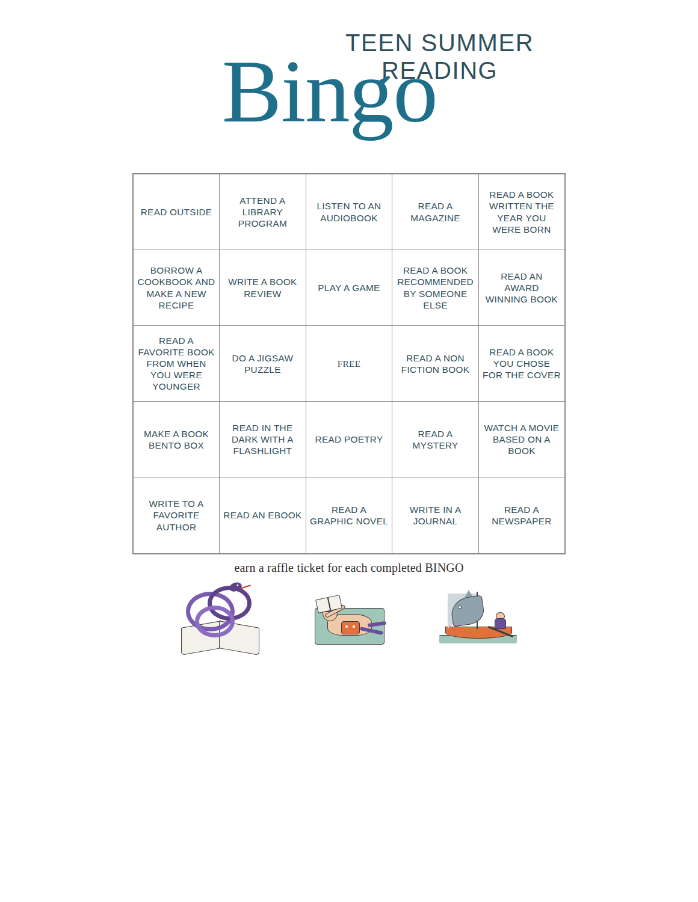Teen Summer
Reading
Bingo
| Read outside | Attend a library program | Listen to an audiobook | Read a magazine | Read a book written the year you were born |
| Borrow a cookbook and make a new recipe | Write a book review | Play a game | Read a book recommended by someone else | Read an award winning book |
| Read a favorite book from when you were younger | Do a jigsaw puzzle | Free | Read a non fiction book | Read a book you chose for the cover |
| Make a book bento box | Read in the dark with a flashlight | Read poetry | Read a mystery | Watch a movie based on a book |
| Write to a favorite author | Read an ebook | Read a graphic novel | Write in a journal | Read a newspaper |
earn a raffle ticket for each completed BINGO